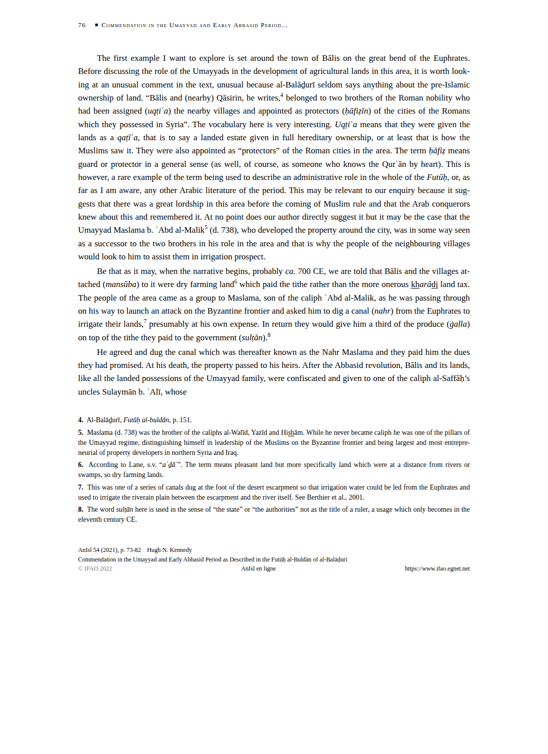76■Commendation in the Umayyad and Early Abbasid Period…
The first example I want to explore is set around the town of Bālis on the great bend of the Euphrates. Before discussing the role of the Umayyads in the development of agricultural lands in this area, it is worth looking at an unusual comment in the text, unusual because al-Balāḏurī seldom says anything about the pre-Islamic ownership of land. “Bālis and (nearby) Qāsirin, he writes,4 belonged to two brothers of the Roman nobility who had been assigned (uqṭiʿa) the nearby villages and appointed as protectors (ḥāfiẓīn) of the cities of the Romans which they possessed in Syria”. The vocabulary here is very interesting. Uqṭiʿa means that they were given the lands as a qaṭīʿa, that is to say a landed estate given in full hereditary ownership, or at least that is how the Muslims saw it. They were also appointed as “protectors” of the Roman cities in the area. The term ḥāfiẓ means guard or protector in a general sense (as well, of course, as someone who knows the Qurʾān by heart). This is however, a rare example of the term being used to describe an administrative role in the whole of the Futūḥ, or, as far as I am aware, any other Arabic literature of the period. This may be relevant to our enquiry because it suggests that there was a great lordship in this area before the coming of Muslim rule and that the Arab conquerors knew about this and remembered it. At no point does our author directly suggest it but it may be the case that the Umayyad Maslama b. ʿAbd al-Malik5 (d. 738), who developed the property around the city, was in some way seen as a successor to the two brothers in his role in the area and that is why the people of the neighbouring villages would look to him to assist them in irrigation prospect.
Be that as it may, when the narrative begins, probably ca. 700 CE, we are told that Bālis and the villages attached (mansūba) to it were dry farming land6 which paid the tithe rather than the more onerous kh arā dj land tax. The people of the area came as a group to Maslama, son of the caliph ʿAbd al-Malik, as he was passing through on his way to launch an attack on the Byzantine frontier and asked him to dig a canal (nahr) from the Euphrates to irrigate their lands,7 presumably at his own expense. In return they would give him a third of the produce (ġalla) on top of the tithe they paid to the government (sulṭān).8
He agreed and dug the canal which was thereafter known as the Nahr Maslama and they paid him the dues they had promised. At his death, the property passed to his heirs. After the Abbasid revolution, Bālis and its lands, like all the landed possessions of the Umayyad family, were confiscated and given to one of the caliph al-Saffāḥ’s uncles Sulaymān b. ʿAlī, whose
4. Al-Balāḏurī, Futūḥ al-buldān, p. 151.
5. Maslama (d. 738) was the brother of the caliphs al-Walīd, Yazīd and Hishām. While he never became caliph he was one of the pillars of the Umayyad regime, distinguishing himself in leadership of the Muslims on the Byzantine frontier and being largest and most entrepreneurial of property developers in northern Syria and Iraq.
6. According to Lane, s.v. “aʿḏāʾ”. The term means pleasant land but more specifically land which were at a distance from rivers or swamps, so dry farming lands.
7. This was one of a series of canals dug at the foot of the desert escarpment so that irrigation water could be led from the Euphrates and used to irrigate the riverain plain between the escarpment and the river itself. See Berthier et al., 2001.
8. The word sulṭān here is used in the sense of “the state” or “the authorities” not as the title of a ruler, a usage which only becomes in the eleventh century CE.
AnIsl 54 (2021), p. 73-82 Hugh N. Kennedy
Commendation in the Umayyad and Early Abbasid Period as Described in the Futūḥ al-Buldān of al-Balāḏurī
© IFAO 2022 AnIsl en ligne https://www.ifao.egnet.net